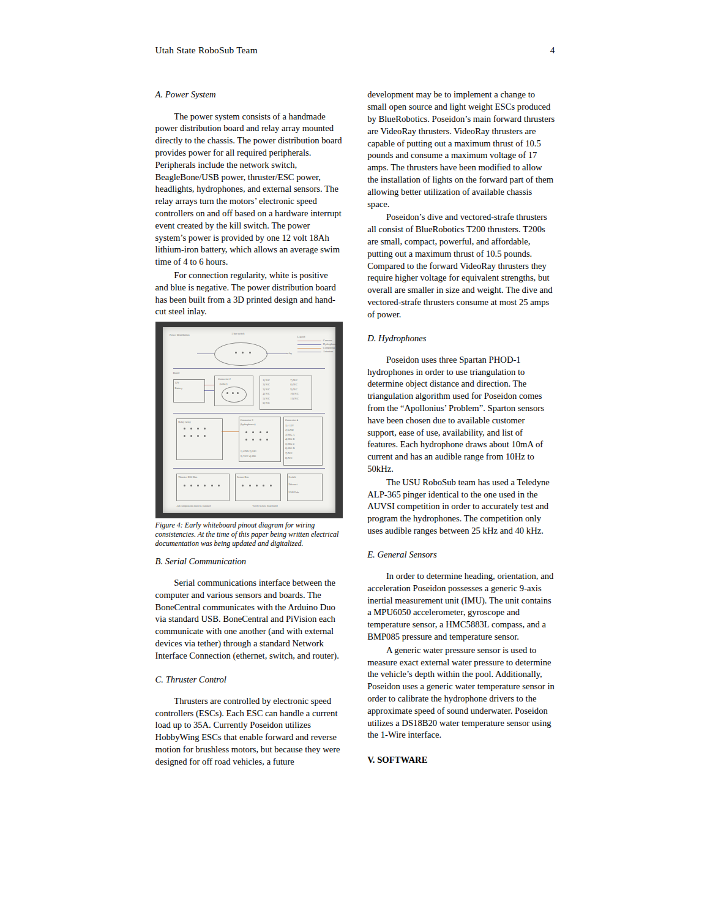Utah State RoboSub Team
4
A. Power System
The power system consists of a handmade power distribution board and relay array mounted directly to the chassis. The power distribution board provides power for all required peripherals. Peripherals include the network switch, BeagleBone/USB power, thruster/ESC power, headlights, hydrophones, and external sensors. The relay arrays turn the motors’ electronic speed controllers on and off based on a hardware interrupt event created by the kill switch. The power system’s power is provided by one 12 volt 18Ah lithium-iron battery, which allows an average swim time of 4 to 6 hours.
For connection regularity, white is positive and blue is negative. The power distribution board has been built from a 3D printed design and hand-cut steel inlay.
Power Distribution
5 bar switch
Legend
Cameras
Hydrophones
Computing
Actuators
relay
Board
Connector 2
(tether)
1) N/C
2) N/C
3) N/C
4) N/C
5) N/C
6) N/C
7) N/C
8) N/C
9) N/C
10) N/C
11) N/C
12V
Battery
Relay Array
Connector 3
(hydrophones)
1) GND 2) SIG
3) VCC 4) SIG
Connector 4
1) +12V
2) GND
3) SIG A
4) SIG B
5) SIG C
6) SIG D
7) N/C
8) N/C
Thruster ESC Bus
Sensor Bus
Switch
Ethernet
USB Hub
All components must be isolated
Verify before final build
Figure 4: Early whiteboard pinout diagram for wiring consistencies. At the time of this paper being written electrical documentation was being updated and digitalized.
B. Serial Communication
Serial communications interface between the computer and various sensors and boards. The BoneCentral communicates with the Arduino Duo via standard USB. BoneCentral and PiVision each communicate with one another (and with external devices via tether) through a standard Network Interface Connection (ethernet, switch, and router).
C. Thruster Control
Thrusters are controlled by electronic speed controllers (ESCs). Each ESC can handle a current load up to 35A. Currently Poseidon utilizes HobbyWing ESCs that enable forward and reverse motion for brushless motors, but because they were designed for off road vehicles, a future development may be to implement a change to small open source and light weight ESCs produced by BlueRobotics. Poseidon’s main forward thrusters are VideoRay thrusters. VideoRay thrusters are capable of putting out a maximum thrust of 10.5 pounds and consume a maximum voltage of 17 amps. The thrusters have been modified to allow the installation of lights on the forward part of them allowing better utilization of available chassis space.
Poseidon’s dive and vectored-strafe thrusters all consist of BlueRobotics T200 thrusters. T200s are small, compact, powerful, and affordable, putting out a maximum thrust of 10.5 pounds. Compared to the forward VideoRay thrusters they require higher voltage for equivalent strengths, but overall are smaller in size and weight. The dive and vectored-strafe thrusters consume at most 25 amps of power.
D. Hydrophones
Poseidon uses three Spartan PHOD-1 hydrophones in order to use triangulation to determine object distance and direction. The triangulation algorithm used for Poseidon comes from the “Apollonius’ Problem”. Sparton sensors have been chosen due to available customer support, ease of use, availability, and list of features. Each hydrophone draws about 10mA of current and has an audible range from 10Hz to 50kHz.
The USU RoboSub team has used a Teledyne ALP-365 pinger identical to the one used in the AUVSI competition in order to accurately test and program the hydrophones. The competition only uses audible ranges between 25 kHz and 40 kHz.
E. General Sensors
In order to determine heading, orientation, and acceleration Poseidon possesses a generic 9-axis inertial measurement unit (IMU). The unit contains a MPU6050 accelerometer, gyroscope and temperature sensor, a HMC5883L compass, and a BMP085 pressure and temperature sensor.
A generic water pressure sensor is used to measure exact external water pressure to determine the vehicle’s depth within the pool. Additionally, Poseidon uses a generic water temperature sensor in order to calibrate the hydrophone drivers to the approximate speed of sound underwater. Poseidon utilizes a DS18B20 water temperature sensor using the 1-Wire interface.
V. SOFTWARE